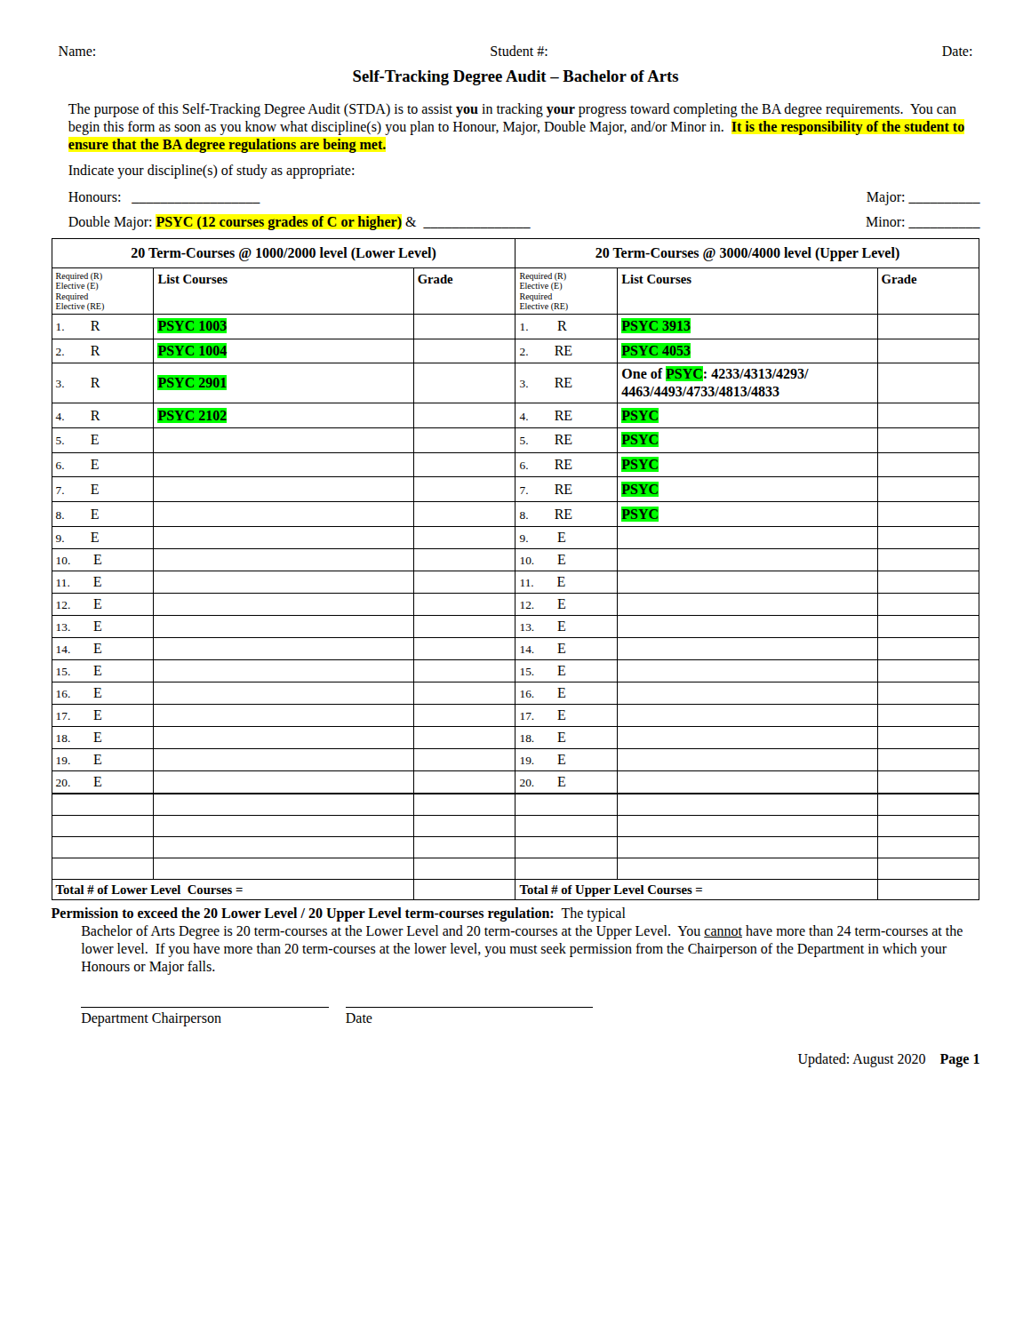Name: Student #: Date:
Self-Tracking Degree Audit – Bachelor of Arts
The purpose of this Self-Tracking Degree Audit (STDA) is to assist you in tracking your progress toward completing the BA degree requirements. You can begin this form as soon as you know what discipline(s) you plan to Honour, Major, Double Major, and/or Minor in. It is the responsibility of the student to ensure that the BA degree regulations are being met.
Indicate your discipline(s) of study as appropriate:
Honours: __________________ Major: __________
Double Major: PSYC (12 courses grades of C or higher) & _______________ Minor: __________
| 20 Term-Courses @ 1000/2000 level (Lower Level) | 20 Term-Courses @ 3000/4000 level (Upper Level) |
| Required (R) Elective (E) Required Elective (RE) | List Courses | Grade | Required (R) Elective (E) Required Elective (RE) | List Courses | Grade |
| 1. R | PSYC 1003 | | 1. R | PSYC 3913 | |
| 2. R | PSYC 1004 | | 2. RE | PSYC 4053 | |
| 3. R | PSYC 2901 | | 3. RE | One of PSYC : 4233/4313/4293/ 4463/4493/4733/4813/4833 | |
| 4. R | PSYC 2102 | | 4. RE | PSYC | |
| 5. E | | | 5. RE | PSYC | |
| 6. E | | | 6. RE | PSYC | |
| 7. E | | | 7. RE | PSYC | |
| 8. E | | | 8. RE | PSYC | |
| 9. E | | | 9. E | | |
| 10. E | | | 10. E | | |
| 11. E | | | 11. E | | |
| 12. E | | | 12. E | | |
| 13. E | | | 13. E | | |
| 14. E | | | 14. E | | |
| 15. E | | | 15. E | | |
| 16. E | | | 16. E | | |
| 17. E | | | 17. E | | |
| 18. E | | | 18. E | | |
| 19. E | | | 19. E | | |
| 20. E | | | 20. E | | |
| Total # of Lower Level Courses = | | Total # of Upper Level Courses = | |
Permission to exceed the 20 Lower Level / 20 Upper Level term-courses regulation: The typical
Bachelor of Arts Degree is 20 term-courses at the Lower Level and 20 term-courses at the Upper Level. You cannot have more than 24 term-courses at the lower level. If you have more than 20 term-courses at the lower level, you must seek permission from the Chairperson of the Department in which your Honours or Major falls.
Department Chairperson
Date
Updated: August 2020 Page 1